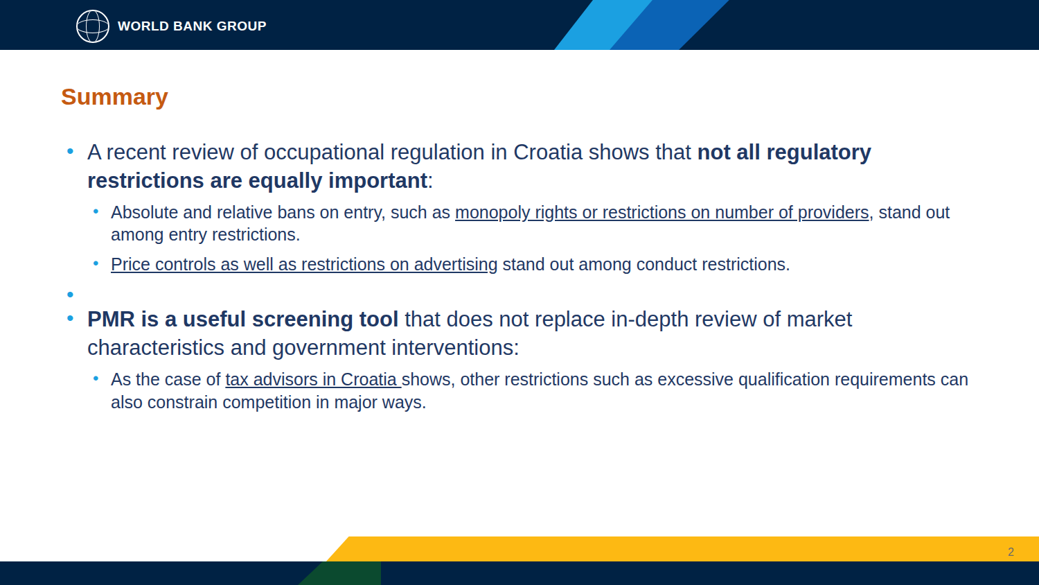WORLD BANK GROUP
Summary
A recent review of occupational regulation in Croatia shows that not all regulatory restrictions are equally important:
Absolute and relative bans on entry, such as monopoly rights or restrictions on number of providers, stand out among entry restrictions.
Price controls as well as restrictions on advertising stand out among conduct restrictions.
PMR is a useful screening tool that does not replace in-depth review of market characteristics and government interventions:
As the case of tax advisors in Croatia shows, other restrictions such as excessive qualification requirements can also constrain competition in major ways.
2